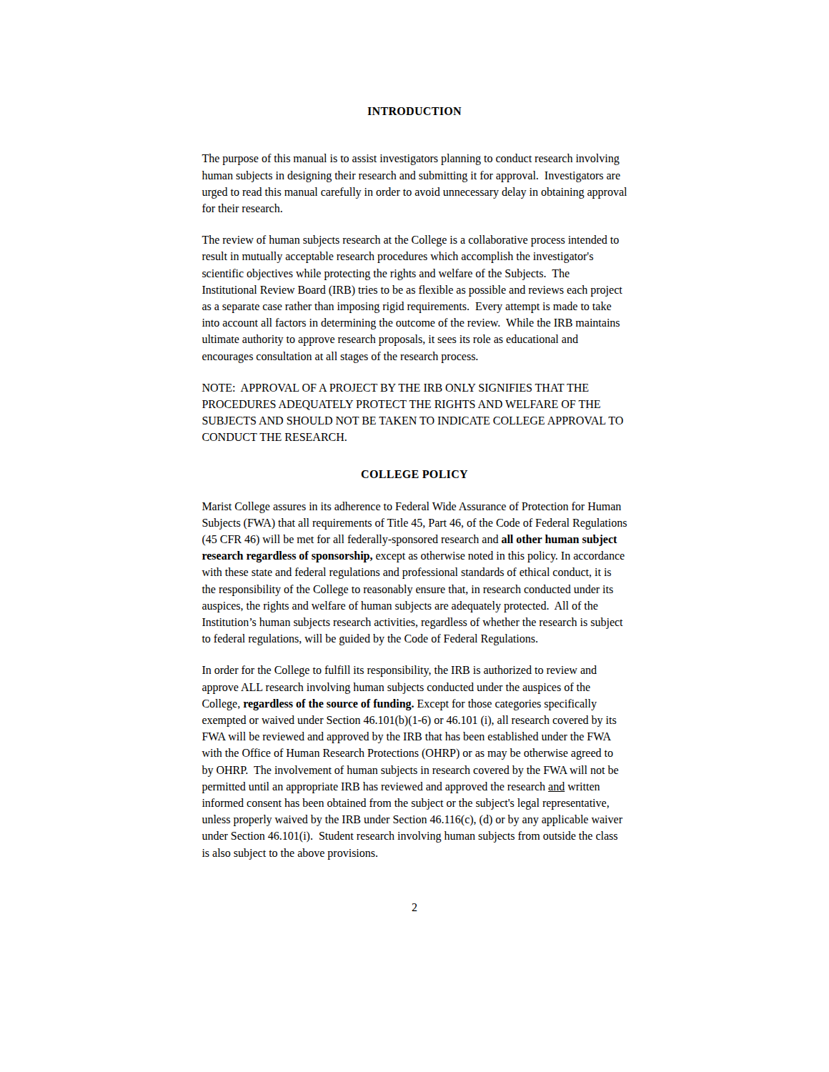INTRODUCTION
The purpose of this manual is to assist investigators planning to conduct research involving human subjects in designing their research and submitting it for approval. Investigators are urged to read this manual carefully in order to avoid unnecessary delay in obtaining approval for their research.
The review of human subjects research at the College is a collaborative process intended to result in mutually acceptable research procedures which accomplish the investigator's scientific objectives while protecting the rights and welfare of the Subjects. The Institutional Review Board (IRB) tries to be as flexible as possible and reviews each project as a separate case rather than imposing rigid requirements. Every attempt is made to take into account all factors in determining the outcome of the review. While the IRB maintains ultimate authority to approve research proposals, it sees its role as educational and encourages consultation at all stages of the research process.
NOTE: APPROVAL OF A PROJECT BY THE IRB ONLY SIGNIFIES THAT THE PROCEDURES ADEQUATELY PROTECT THE RIGHTS AND WELFARE OF THE SUBJECTS AND SHOULD NOT BE TAKEN TO INDICATE COLLEGE APPROVAL TO CONDUCT THE RESEARCH.
COLLEGE POLICY
Marist College assures in its adherence to Federal Wide Assurance of Protection for Human Subjects (FWA) that all requirements of Title 45, Part 46, of the Code of Federal Regulations (45 CFR 46) will be met for all federally-sponsored research and all other human subject research regardless of sponsorship, except as otherwise noted in this policy. In accordance with these state and federal regulations and professional standards of ethical conduct, it is the responsibility of the College to reasonably ensure that, in research conducted under its auspices, the rights and welfare of human subjects are adequately protected. All of the Institution’s human subjects research activities, regardless of whether the research is subject to federal regulations, will be guided by the Code of Federal Regulations.
In order for the College to fulfill its responsibility, the IRB is authorized to review and approve ALL research involving human subjects conducted under the auspices of the College, regardless of the source of funding. Except for those categories specifically exempted or waived under Section 46.101(b)(1-6) or 46.101 (i), all research covered by its FWA will be reviewed and approved by the IRB that has been established under the FWA with the Office of Human Research Protections (OHRP) or as may be otherwise agreed to by OHRP. The involvement of human subjects in research covered by the FWA will not be permitted until an appropriate IRB has reviewed and approved the research and written informed consent has been obtained from the subject or the subject's legal representative, unless properly waived by the IRB under Section 46.116(c), (d) or by any applicable waiver under Section 46.101(i). Student research involving human subjects from outside the class is also subject to the above provisions.
2